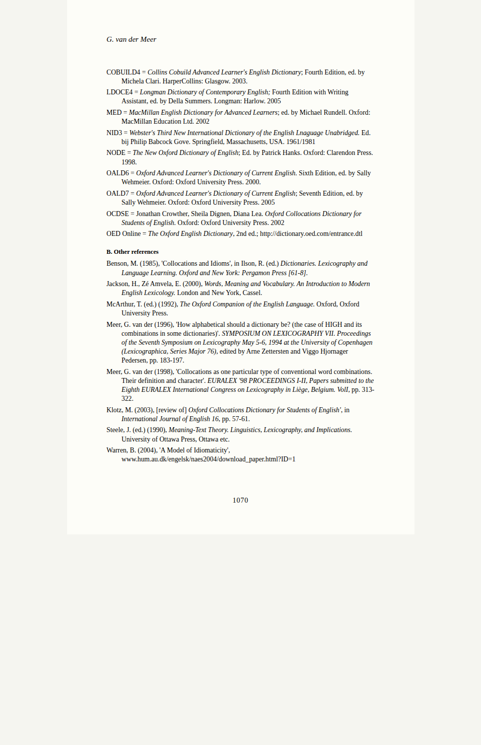G. van der Meer
COBUILD4 = Collins Cobuild Advanced Learner's English Dictionary; Fourth Edition, ed. by Michela Clari. HarperCollins: Glasgow. 2003.
LDOCE4 = Longman Dictionary of Contemporary English; Fourth Edition with Writing Assistant, ed. by Della Summers. Longman: Harlow. 2005
MED = MacMillan English Dictionary for Advanced Learners; ed. by Michael Rundell. Oxford: MacMillan Education Ltd. 2002
NID3 = Webster's Third New International Dictionary of the English Lnaguage Unabridged. Ed. bij Philip Babcock Gove. Springfield, Massachusetts, USA. 1961/1981
NODE = The New Oxford Dictionary of English; Ed. by Patrick Hanks. Oxford: Clarendon Press. 1998.
OALD6 = Oxford Advanced Learner's Dictionary of Current English. Sixth Edition, ed. by Sally Wehmeier. Oxford: Oxford University Press. 2000.
OALD7 = Oxford Advanced Learner's Dictionary of Current English; Seventh Edition, ed. by Sally Wehmeier. Oxford: Oxford University Press. 2005
OCDSE = Jonathan Crowther, Sheila Dignen, Diana Lea. Oxford Collocations Dictionary for Students of English. Oxford: Oxford University Press. 2002
OED Online = The Oxford English Dictionary, 2nd ed.; http://dictionary.oed.com/entrance.dtl
B. Other references
Benson, M. (1985), 'Collocations and Idioms', in Ilson, R. (ed.) Dictionaries. Lexicography and Language Learning. Oxford and New York: Pergamon Press [61-8].
Jackson, H., Zé Amvela, E. (2000), Words, Meaning and Vocabulary. An Introduction to Modern English Lexicology. London and New York, Cassel.
McArthur, T. (ed.) (1992), The Oxford Companion of the English Language. Oxford, Oxford University Press.
Meer, G. van der (1996), 'How alphabetical should a dictionary be? (the case of HIGH and its combinations in some dictionaries)'. SYMPOSIUM ON LEXICOGRAPHY VII. Proceedings of the Seventh Symposium on Lexicography May 5-6, 1994 at the University of Copenhagen (Lexicographica, Series Major 76), edited by Arne Zettersten and Viggo Hjornager Pedersen, pp. 183-197.
Meer, G. van der (1998), 'Collocations as one particular type of conventional word combinations. Their definition and character'. EURALEX '98 PROCEEDINGS I-II, Papers submitted to the Eighth EURALEX International Congress on Lexicography in Liège, Belgium. VolI, pp. 313-322.
Klotz, M. (2003), [review of] Oxford Collocations Dictionary for Students of English', in International Journal of English 16, pp. 57-61.
Steele, J. (ed.) (1990), Meaning-Text Theory. Linguistics, Lexicography, and Implications. University of Ottawa Press, Ottawa etc.
Warren, B. (2004), 'A Model of Idiomaticity', www.hum.au.dk/engelsk/naes2004/download_paper.html?ID=1
1070